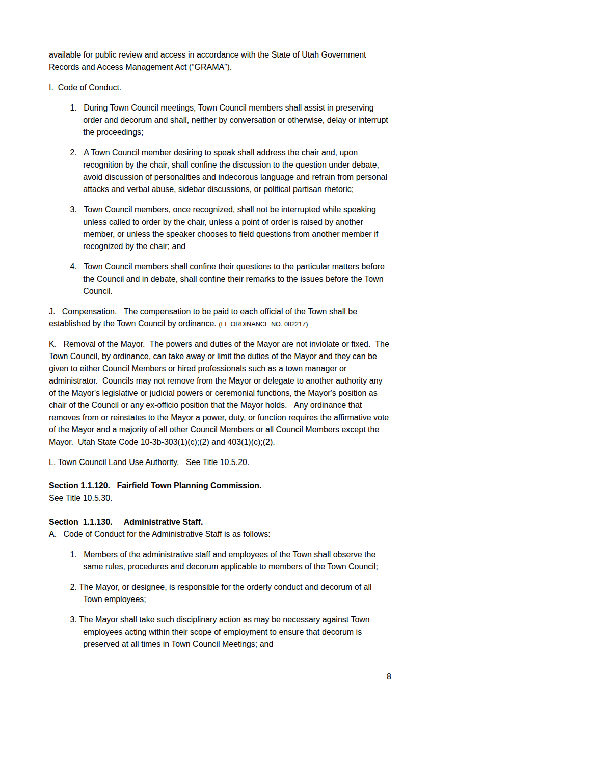available for public review and access in accordance with the State of Utah Government Records and Access Management Act (“GRAMA”).
I. Code of Conduct.
1. During Town Council meetings, Town Council members shall assist in preserving order and decorum and shall, neither by conversation or otherwise, delay or interrupt the proceedings;
2. A Town Council member desiring to speak shall address the chair and, upon recognition by the chair, shall confine the discussion to the question under debate, avoid discussion of personalities and indecorous language and refrain from personal attacks and verbal abuse, sidebar discussions, or political partisan rhetoric;
3. Town Council members, once recognized, shall not be interrupted while speaking unless called to order by the chair, unless a point of order is raised by another member, or unless the speaker chooses to field questions from another member if recognized by the chair; and
4. Town Council members shall confine their questions to the particular matters before the Council and in debate, shall confine their remarks to the issues before the Town Council.
J. Compensation. The compensation to be paid to each official of the Town shall be established by the Town Council by ordinance. (FF ORDINANCE NO. 082217)
K. Removal of the Mayor. The powers and duties of the Mayor are not inviolate or fixed. The Town Council, by ordinance, can take away or limit the duties of the Mayor and they can be given to either Council Members or hired professionals such as a town manager or administrator. Councils may not remove from the Mayor or delegate to another authority any of the Mayor's legislative or judicial powers or ceremonial functions, the Mayor's position as chair of the Council or any ex-officio position that the Mayor holds. Any ordinance that removes from or reinstates to the Mayor a power, duty, or function requires the affirmative vote of the Mayor and a majority of all other Council Members or all Council Members except the Mayor. Utah State Code 10-3b-303(1)(c);(2) and 403(1)(c);(2).
L. Town Council Land Use Authority. See Title 10.5.20.
Section 1.1.120. Fairfield Town Planning Commission.
See Title 10.5.30.
Section 1.1.130. Administrative Staff.
A. Code of Conduct for the Administrative Staff is as follows:
1. Members of the administrative staff and employees of the Town shall observe the same rules, procedures and decorum applicable to members of the Town Council;
2. The Mayor, or designee, is responsible for the orderly conduct and decorum of all Town employees;
3. The Mayor shall take such disciplinary action as may be necessary against Town employees acting within their scope of employment to ensure that decorum is preserved at all times in Town Council Meetings; and
8